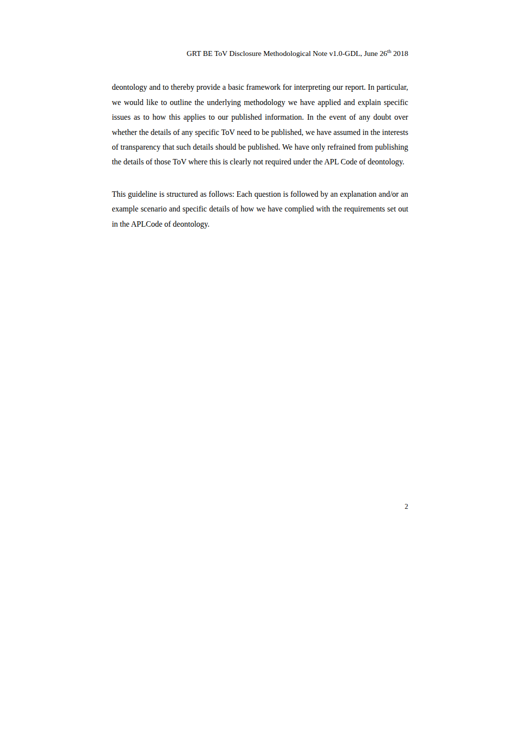GRT BE ToV Disclosure Methodological Note v1.0-GDL, June 26th 2018
deontology and to thereby provide a basic framework for interpreting our report. In particular, we would like to outline the underlying methodology we have applied and explain specific issues as to how this applies to our published information. In the event of any doubt over whether the details of any specific ToV need to be published, we have assumed in the interests of transparency that such details should be published. We have only refrained from publishing the details of those ToV where this is clearly not required under the APL Code of deontology.
This guideline is structured as follows: Each question is followed by an explanation and/or an example scenario and specific details of how we have complied with the requirements set out in the APLCode of deontology.
2